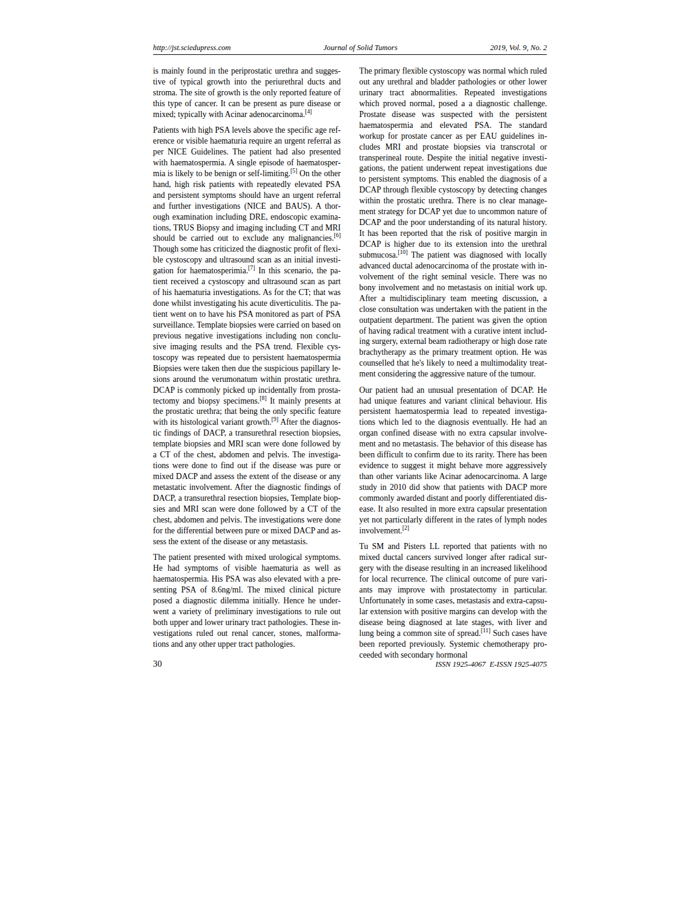http://jst.sciedupress.com Journal of Solid Tumors 2019, Vol. 9, No. 2
is mainly found in the periprostatic urethra and suggestive of typical growth into the periurethral ducts and stroma. The site of growth is the only reported feature of this type of cancer. It can be present as pure disease or mixed; typically with Acinar adenocarcinoma.[4]
Patients with high PSA levels above the specific age reference or visible haematuria require an urgent referral as per NICE Guidelines. The patient had also presented with haematospermia. A single episode of haematospermia is likely to be benign or self-limiting.[5] On the other hand, high risk patients with repeatedly elevated PSA and persistent symptoms should have an urgent referral and further investigations (NICE and BAUS). A thorough examination including DRE, endoscopic examinations, TRUS Biopsy and imaging including CT and MRI should be carried out to exclude any malignancies.[6] Though some has criticized the diagnostic profit of flexible cystoscopy and ultrasound scan as an initial investigation for haematosperimia.[7] In this scenario, the patient received a cystoscopy and ultrasound scan as part of his haematuria investigations. As for the CT; that was done whilst investigating his acute diverticulitis. The patient went on to have his PSA monitored as part of PSA surveillance. Template biopsies were carried on based on previous negative investigations including non conclusive imaging results and the PSA trend. Flexible cystoscopy was repeated due to persistent haematospermia Biopsies were taken then due the suspicious papillary lesions around the verumonatum within prostatic urethra. DCAP is commonly picked up incidentally from prostatectomy and biopsy specimens.[8] It mainly presents at the prostatic urethra; that being the only specific feature with its histological variant growth.[9] After the diagnostic findings of DACP, a transurethral resection biopsies, template biopsies and MRI scan were done followed by a CT of the chest, abdomen and pelvis. The investigations were done to find out if the disease was pure or mixed DACP and assess the extent of the disease or any metastatic involvement. After the diagnostic findings of DACP, a transurethral resection biopsies, Template biopsies and MRI scan were done followed by a CT of the chest, abdomen and pelvis. The investigations were done for the differential between pure or mixed DACP and assess the extent of the disease or any metastasis.
The patient presented with mixed urological symptoms. He had symptoms of visible haematuria as well as haematospermia. His PSA was also elevated with a presenting PSA of 8.6ng/ml. The mixed clinical picture posed a diagnostic dilemma initially. Hence he underwent a variety of preliminary investigations to rule out both upper and lower urinary tract pathologies. These investigations ruled out renal cancer, stones, malformations and any other upper tract pathologies.
The primary flexible cystoscopy was normal which ruled out any urethral and bladder pathologies or other lower urinary tract abnormalities. Repeated investigations which proved normal, posed a a diagnostic challenge. Prostate disease was suspected with the persistent haematospermia and elevated PSA. The standard workup for prostate cancer as per EAU guidelines includes MRI and prostate biopsies via transcrotal or transperineal route. Despite the initial negative investigations, the patient underwent repeat investigations due to persistent symptoms. This enabled the diagnosis of a DCAP through flexible cystoscopy by detecting changes within the prostatic urethra. There is no clear management strategy for DCAP yet due to uncommon nature of DCAP and the poor understanding of its natural history. It has been reported that the risk of positive margin in DCAP is higher due to its extension into the urethral submucosa.[10] The patient was diagnosed with locally advanced ductal adenocarcinoma of the prostate with involvement of the right seminal vesicle. There was no bony involvement and no metastasis on initial work up. After a multidisciplinary team meeting discussion, a close consultation was undertaken with the patient in the outpatient department. The patient was given the option of having radical treatment with a curative intent including surgery, external beam radiotherapy or high dose rate brachytherapy as the primary treatment option. He was counselled that he's likely to need a multimodality treatment considering the aggressive nature of the tumour.
Our patient had an unusual presentation of DCAP. He had unique features and variant clinical behaviour. His persistent haematospermia lead to repeated investigations which led to the diagnosis eventually. He had an organ confined disease with no extra capsular involvement and no metastasis. The behavior of this disease has been difficult to confirm due to its rarity. There has been evidence to suggest it might behave more aggressively than other variants like Acinar adenocarcinoma. A large study in 2010 did show that patients with DACP more commonly awarded distant and poorly differentiated disease. It also resulted in more extra capsular presentation yet not particularly different in the rates of lymph nodes involvement.[2]
Tu SM and Pisters LL reported that patients with no mixed ductal cancers survived longer after radical surgery with the disease resulting in an increased likelihood for local recurrence. The clinical outcome of pure variants may improve with prostatectomy in particular. Unfortunately in some cases, metastasis and extra-capsular extension with positive margins can develop with the disease being diagnosed at late stages, with liver and lung being a common site of spread.[11] Such cases have been reported previously. Systemic chemotherapy proceeded with secondary hormonal
30 ISSN 1925-4067 E-ISSN 1925-4075